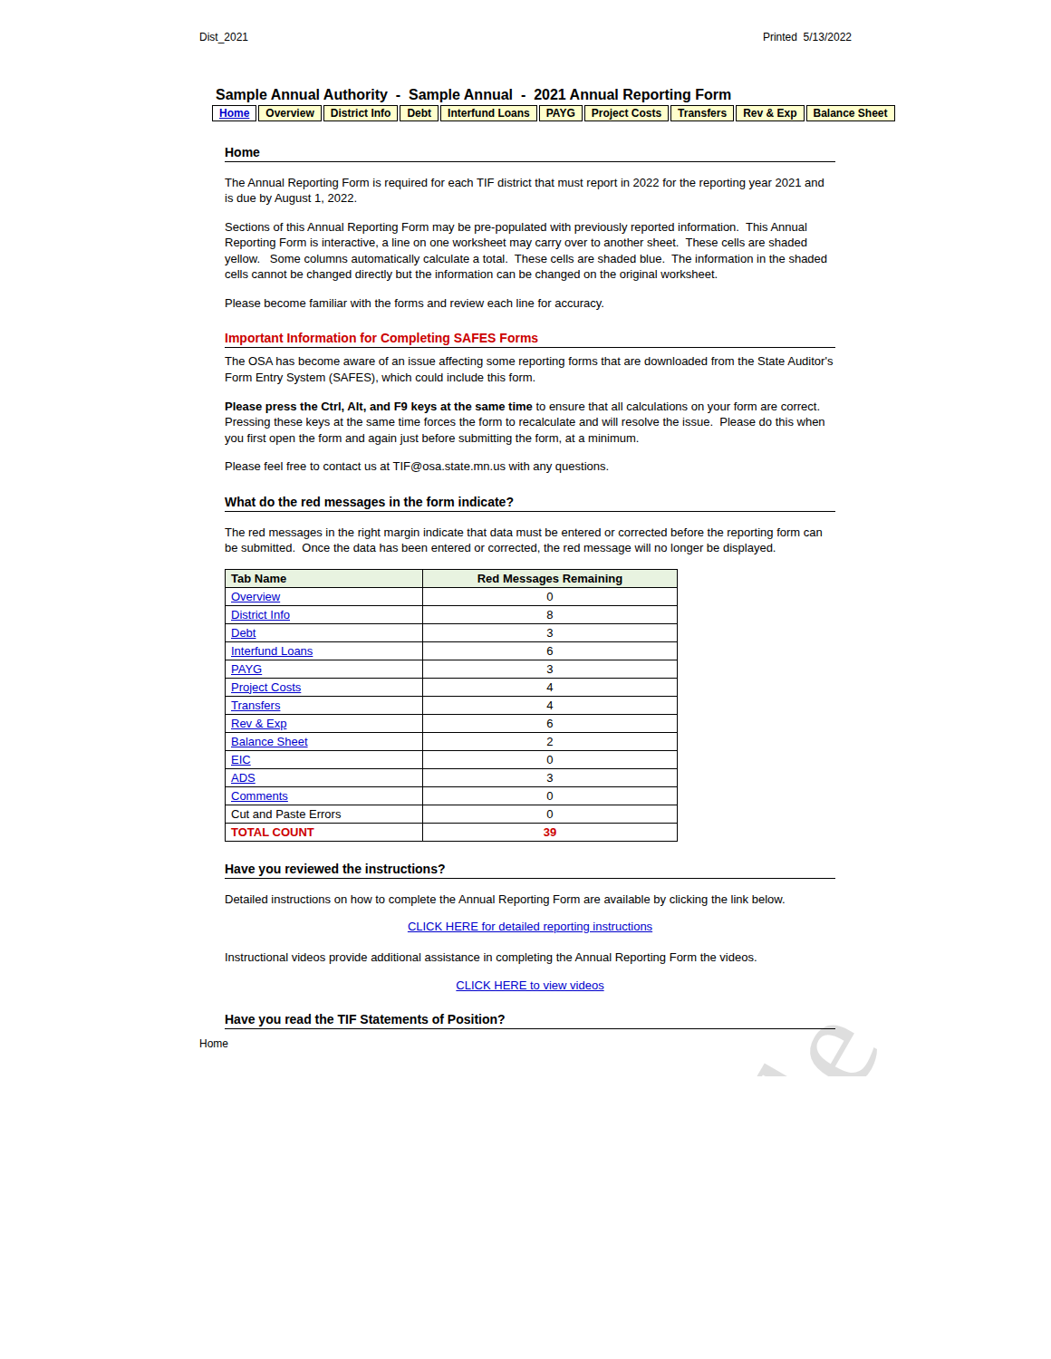Dist_2021
Printed 5/13/2022
Sample Annual Authority - Sample Annual - 2021 Annual Reporting Form
Home
Overview
District Info
Debt
Interfund Loans
PAYG
Project Costs
Transfers
Rev & Exp
Balance Sheet
Home
The Annual Reporting Form is required for each TIF district that must report in 2022 for the reporting year 2021 and is due by August 1, 2022.
Sections of this Annual Reporting Form may be pre-populated with previously reported information. This Annual Reporting Form is interactive, a line on one worksheet may carry over to another sheet. These cells are shaded yellow. Some columns automatically calculate a total. These cells are shaded blue. The information in the shaded cells cannot be changed directly but the information can be changed on the original worksheet.
Please become familiar with the forms and review each line for accuracy.
Important Information for Completing SAFES Forms
The OSA has become aware of an issue affecting some reporting forms that are downloaded from the State Auditor's Form Entry System (SAFES), which could include this form.
Please press the Ctrl, Alt, and F9 keys at the same time to ensure that all calculations on your form are correct. Pressing these keys at the same time forces the form to recalculate and will resolve the issue. Please do this when you first open the form and again just before submitting the form, at a minimum.
Please feel free to contact us at TIF@osa.state.mn.us with any questions.
What do the red messages in the form indicate?
The red messages in the right margin indicate that data must be entered or corrected before the reporting form can be submitted. Once the data has been entered or corrected, the red message will no longer be displayed.
| Tab Name | Red Messages Remaining |
| --- | --- |
| Overview | 0 |
| District Info | 8 |
| Debt | 3 |
| Interfund Loans | 6 |
| PAYG | 3 |
| Project Costs | 4 |
| Transfers | 4 |
| Rev & Exp | 6 |
| Balance Sheet | 2 |
| EIC | 0 |
| ADS | 3 |
| Comments | 0 |
| Cut and Paste Errors | 0 |
| TOTAL COUNT | 39 |
Have you reviewed the instructions?
Detailed instructions on how to complete the Annual Reporting Form are available by clicking the link below.
CLICK HERE for detailed reporting instructions
Instructional videos provide additional assistance in completing the Annual Reporting Form the videos.
CLICK HERE to view videos
Have you read the TIF Statements of Position?
Home
Sample